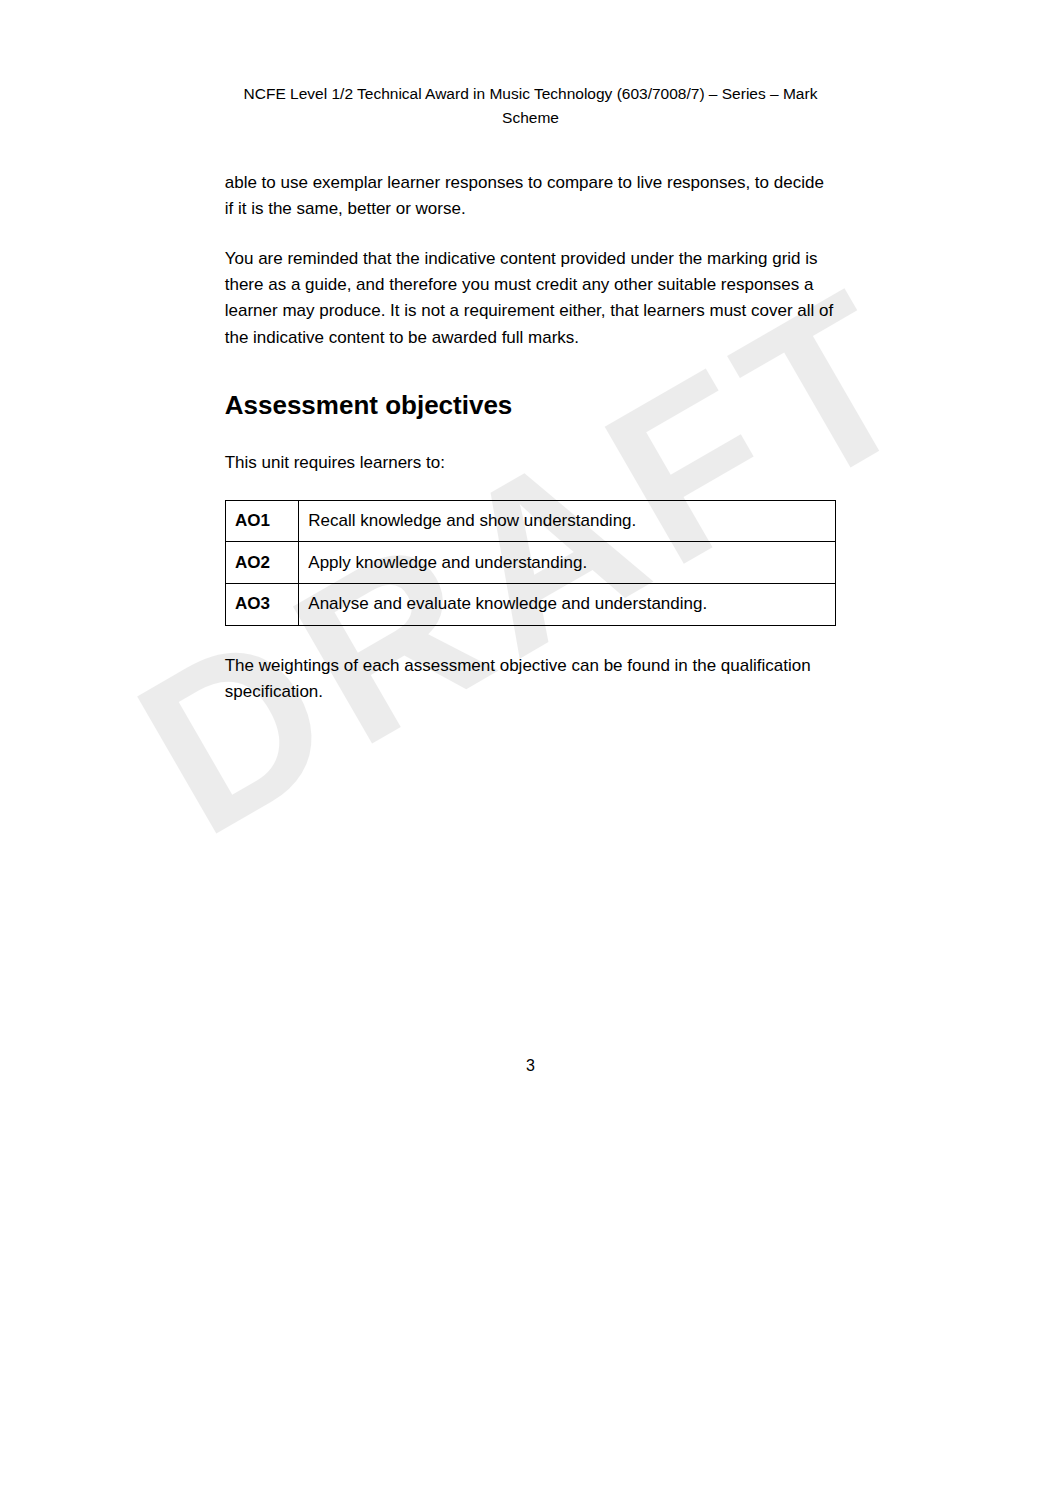DRAFT
NCFE Level 1/2 Technical Award in Music Technology (603/7008/7) – Series – Mark Scheme
able to use exemplar learner responses to compare to live responses, to decide if it is the same, better or worse.
You are reminded that the indicative content provided under the marking grid is there as a guide, and therefore you must credit any other suitable responses a learner may produce. It is not a requirement either, that learners must cover all of the indicative content to be awarded full marks.
Assessment objectives
This unit requires learners to:
| AO1 | Recall knowledge and show understanding. |
| AO2 | Apply knowledge and understanding. |
| AO3 | Analyse and evaluate knowledge and understanding. |
The weightings of each assessment objective can be found in the qualification specification.
3